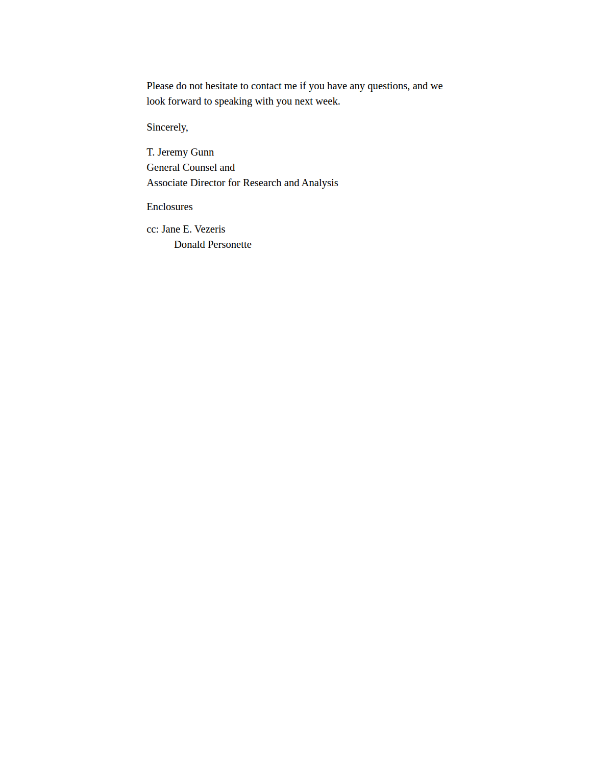Please do not hesitate to contact me if you have any questions, and we look forward to speaking with you next week.
Sincerely,
T. Jeremy Gunn
General Counsel and
Associate Director for Research and Analysis
Enclosures
cc: Jane E. Vezeris
Donald Personette